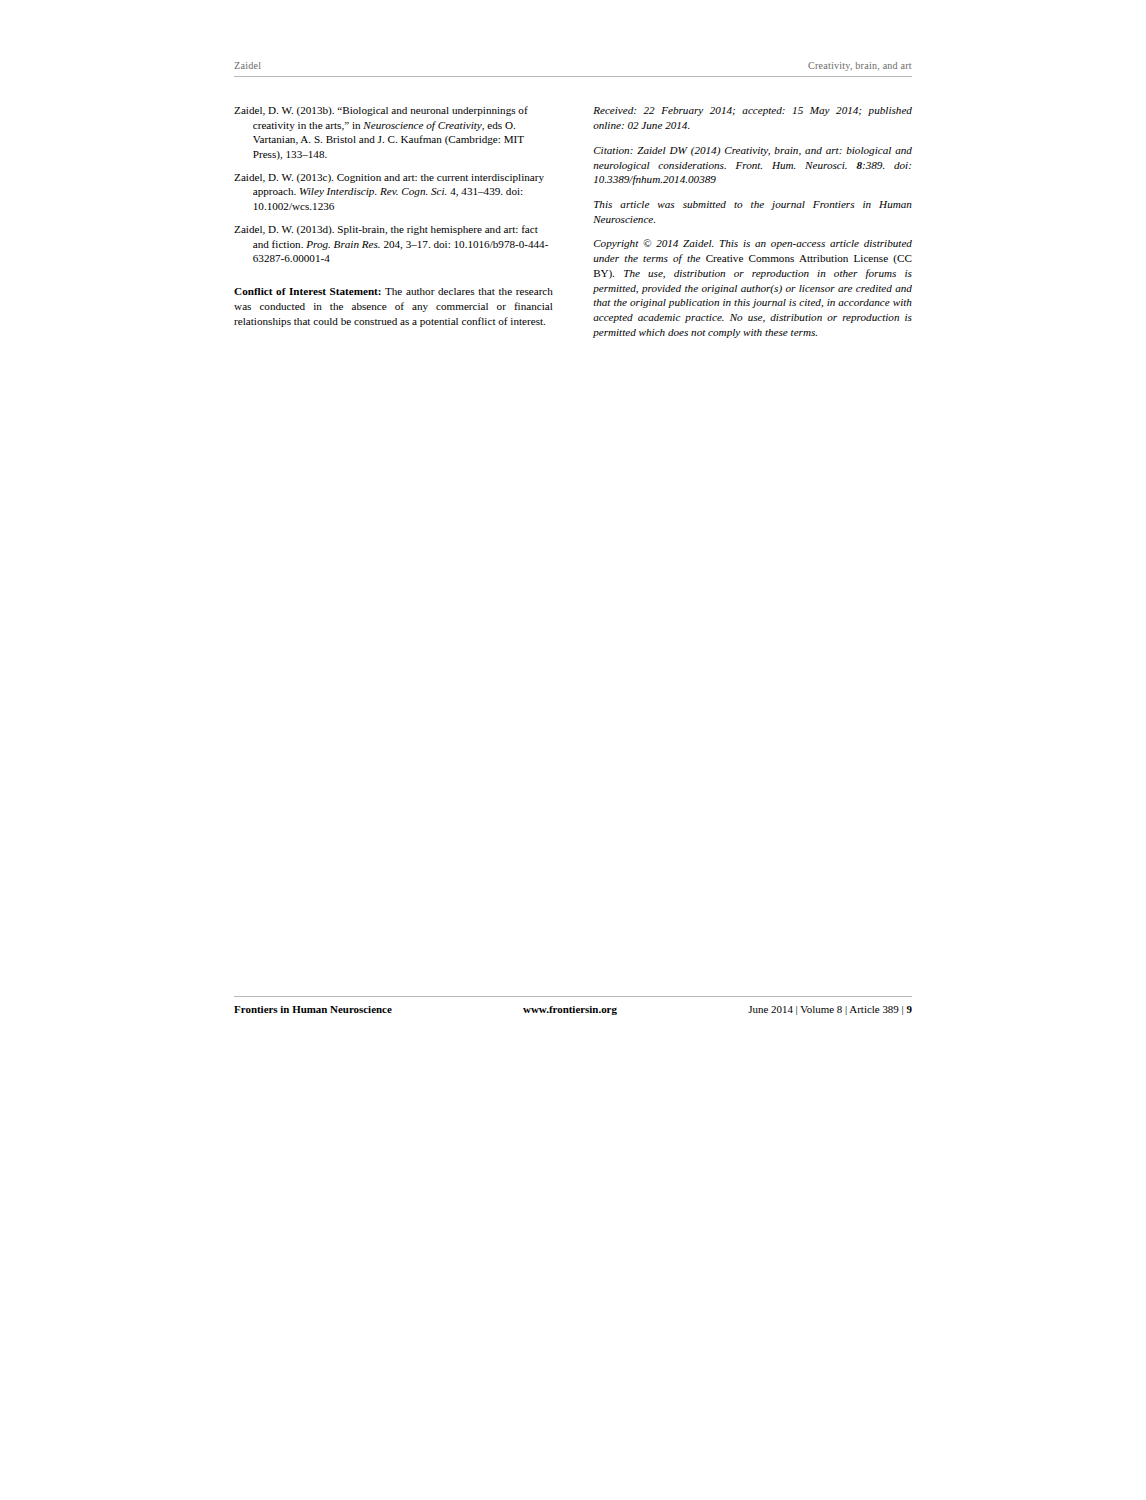Zaidel
Creativity, brain, and art
Zaidel, D. W. (2013b). “Biological and neuronal underpinnings of creativity in the arts,” in Neuroscience of Creativity, eds O. Vartanian, A. S. Bristol and J. C. Kaufman (Cambridge: MIT Press), 133–148.
Zaidel, D. W. (2013c). Cognition and art: the current interdisciplinary approach. Wiley Interdiscip. Rev. Cogn. Sci. 4, 431–439. doi: 10.1002/wcs.1236
Zaidel, D. W. (2013d). Split-brain, the right hemisphere and art: fact and fiction. Prog. Brain Res. 204, 3–17. doi: 10.1016/b978-0-444-63287-6.00001-4
Conflict of Interest Statement: The author declares that the research was conducted in the absence of any commercial or financial relationships that could be construed as a potential conflict of interest.
Received: 22 February 2014; accepted: 15 May 2014; published online: 02 June 2014.
Citation: Zaidel DW (2014) Creativity, brain, and art: biological and neurological considerations. Front. Hum. Neurosci. 8:389. doi: 10.3389/fnhum.2014.00389
This article was submitted to the journal Frontiers in Human Neuroscience.
Copyright © 2014 Zaidel. This is an open-access article distributed under the terms of the Creative Commons Attribution License (CC BY). The use, distribution or reproduction in other forums is permitted, provided the original author(s) or licensor are credited and that the original publication in this journal is cited, in accordance with accepted academic practice. No use, distribution or reproduction is permitted which does not comply with these terms.
Frontiers in Human Neuroscience
www.frontiersin.org
June 2014 | Volume 8 | Article 389 | 9